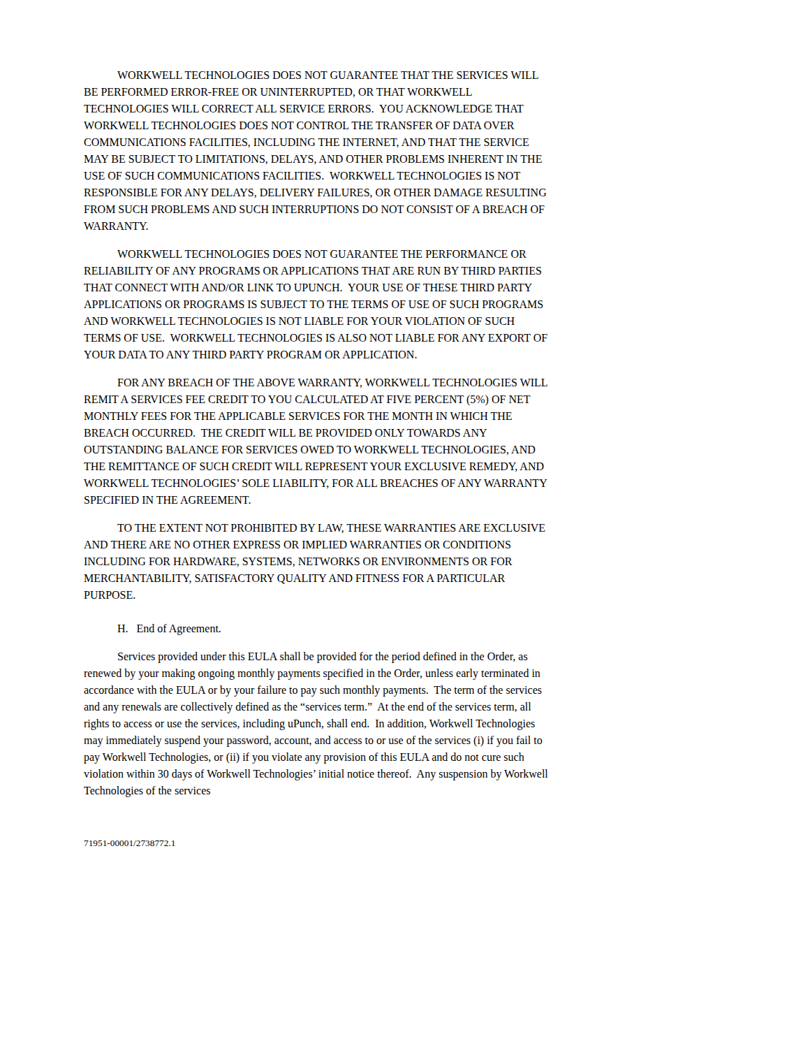Workwell Technologies does not guarantee that the services will be performed error-free or uninterrupted, or that Workwell Technologies will correct all service errors. You acknowledge that Workwell Technologies does not control the transfer of data over communications facilities, including the internet, and that the service may be subject to limitations, delays, and other problems inherent in the use of such communications facilities. Workwell Technologies is not responsible for any delays, delivery failures, or other damage resulting from such problems and such interruptions do not consist of a breach of warranty.
Workwell Technologies does not guarantee the performance or reliability of any programs or applications that are run by third parties that connect with and/or link to uPunch. Your use of these third party applications or programs is subject to the terms of use of such programs and Workwell Technologies is not liable for your violation of such terms of use. Workwell Technologies is also not liable for any export of your data to any third party program or application.
For any breach of the above warranty, Workwell Technologies will remit a services fee credit to you calculated at five percent (5%) of net monthly fees for the applicable services for the month in which the breach occurred. The credit will be provided only towards any outstanding balance for services owed to Workwell Technologies, and the remittance of such credit will represent your exclusive remedy, and Workwell Technologies’ sole liability, for all breaches of any warranty specified in the agreement.
To the extent not prohibited by law, these warranties are exclusive and there are no other express or implied warranties or conditions including for hardware, systems, networks or environments or for merchantability, satisfactory quality and fitness for a particular purpose.
H. End of Agreement.
Services provided under this EULA shall be provided for the period defined in the Order, as renewed by your making ongoing monthly payments specified in the Order, unless early terminated in accordance with the EULA or by your failure to pay such monthly payments. The term of the services and any renewals are collectively defined as the “services term.” At the end of the services term, all rights to access or use the services, including uPunch, shall end. In addition, Workwell Technologies may immediately suspend your password, account, and access to or use of the services (i) if you fail to pay Workwell Technologies, or (ii) if you violate any provision of this EULA and do not cure such violation within 30 days of Workwell Technologies’ initial notice thereof. Any suspension by Workwell Technologies of the services
71951-00001/2738772.1